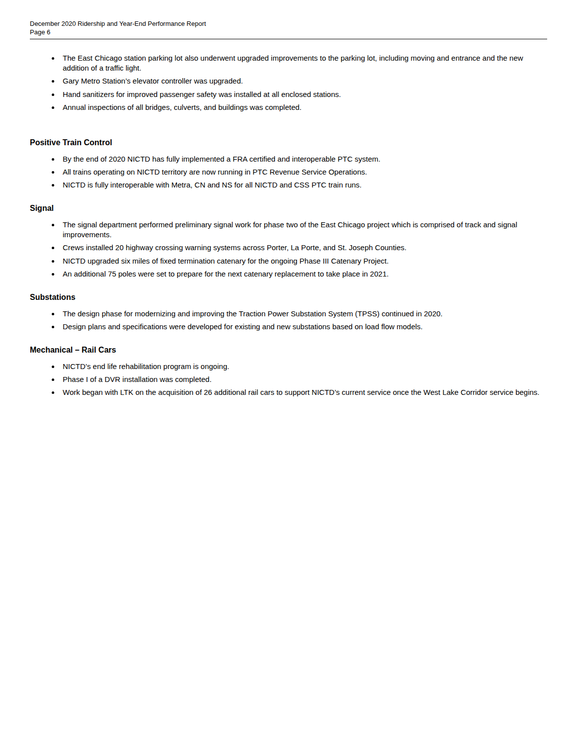December 2020 Ridership and Year-End Performance Report
Page 6
The East Chicago station parking lot also underwent upgraded improvements to the parking lot, including moving and entrance and the new addition of a traffic light.
Gary Metro Station’s elevator controller was upgraded.
Hand sanitizers for improved passenger safety was installed at all enclosed stations.
Annual inspections of all bridges, culverts, and buildings was completed.
Positive Train Control
By the end of 2020 NICTD has fully implemented a FRA certified and interoperable PTC system.
All trains operating on NICTD territory are now running in PTC Revenue Service Operations.
NICTD is fully interoperable with Metra, CN and NS for all NICTD and CSS PTC train runs.
Signal
The signal department performed preliminary signal work for phase two of the East Chicago project which is comprised of track and signal improvements.
Crews installed 20 highway crossing warning systems across Porter, La Porte, and St. Joseph Counties.
NICTD upgraded six miles of fixed termination catenary for the ongoing Phase III Catenary Project.
An additional 75 poles were set to prepare for the next catenary replacement to take place in 2021.
Substations
The design phase for modernizing and improving the Traction Power Substation System (TPSS) continued in 2020.
Design plans and specifications were developed for existing and new substations based on load flow models.
Mechanical – Rail Cars
NICTD’s end life rehabilitation program is ongoing.
Phase I of a DVR installation was completed.
Work began with LTK on the acquisition of 26 additional rail cars to support NICTD’s current service once the West Lake Corridor service begins.